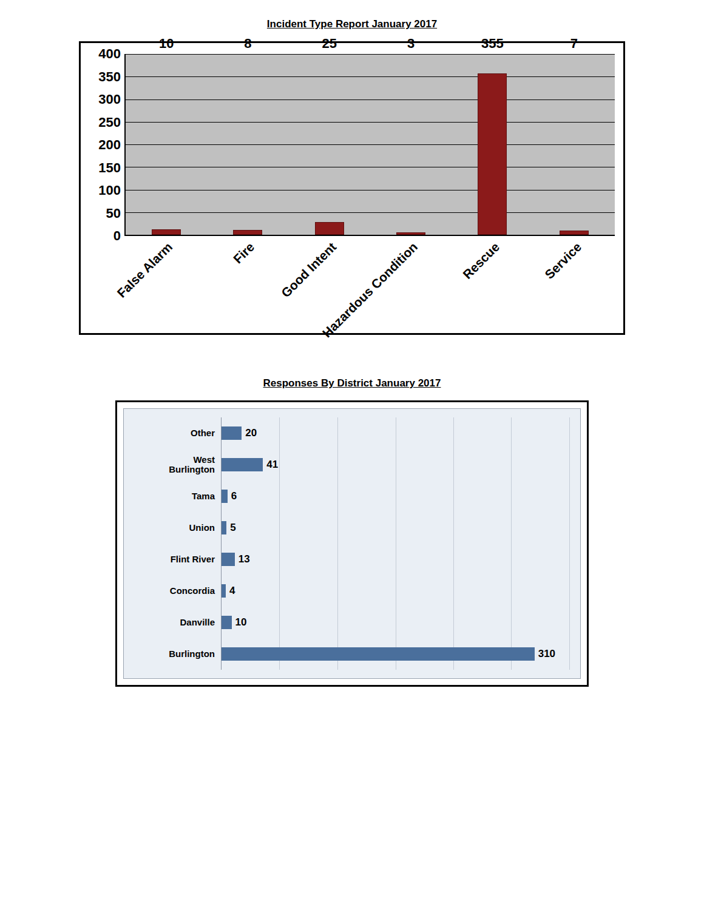Incident Type Report January 2017
400
350
300
250
200
150
100
50
0
10
8
25
3
355
7
False Alarm
Fire
Good Intent
Hazardous Condition
Rescue
Service
Responses By District January 2017
Other
20
West
Burlington
41
Tama
6
Union
5
Flint River
13
Concordia
4
Danville
10
Burlington
310